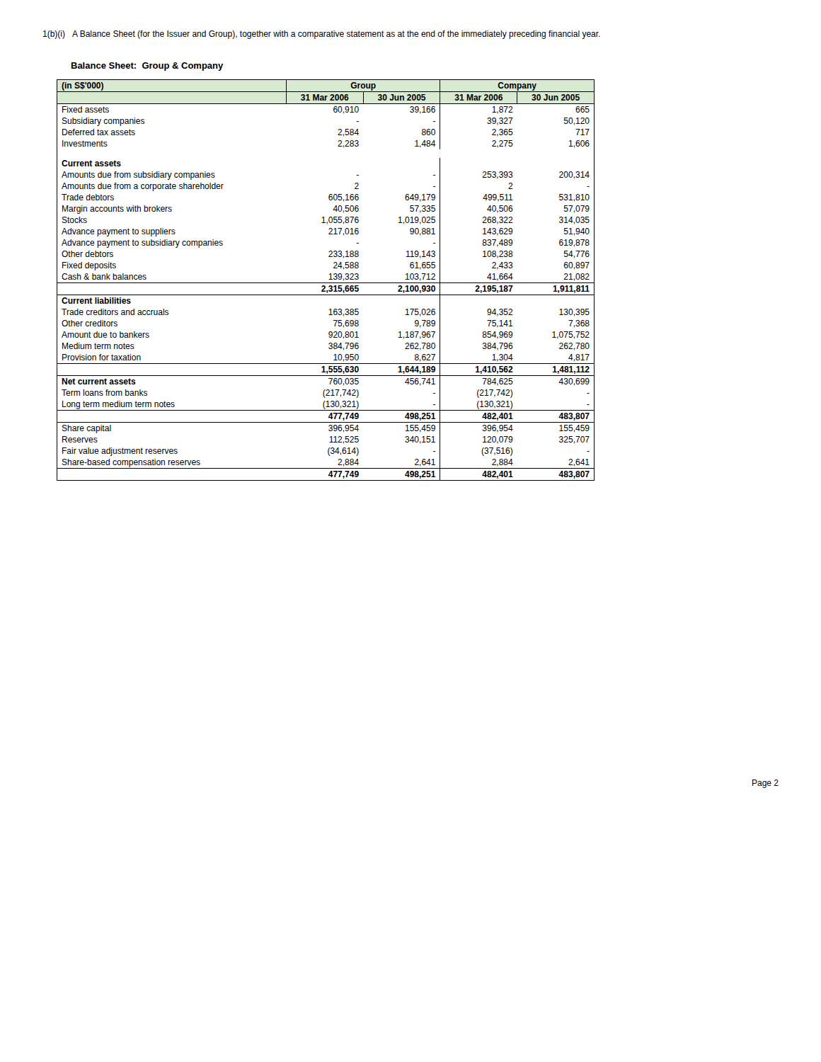1(b)(i)
A Balance Sheet (for the Issuer and Group), together with a comparative statement as at the end of the immediately preceding financial year.
Balance Sheet: Group & Company
| (in S$'000) | Group | Company |
| --- | --- | --- |
| | 31 Mar 2006 | 30 Jun 2005 | 31 Mar 2006 | 30 Jun 2005 |
| Fixed assets | 60,910 | 39,166 | 1,872 | 665 |
| Subsidiary companies | - | - | 39,327 | 50,120 |
| Deferred tax assets | 2,584 | 860 | 2,365 | 717 |
| Investments | 2,283 | 1,484 | 2,275 | 1,606 |
| Current assets | | | | |
| Amounts due from subsidiary companies | - | - | 253,393 | 200,314 |
| Amounts due from a corporate shareholder | 2 | - | 2 | - |
| Trade debtors | 605,166 | 649,179 | 499,511 | 531,810 |
| Margin accounts with brokers | 40,506 | 57,335 | 40,506 | 57,079 |
| Stocks | 1,055,876 | 1,019,025 | 268,322 | 314,035 |
| Advance payment to suppliers | 217,016 | 90,881 | 143,629 | 51,940 |
| Advance payment to subsidiary companies | - | - | 837,489 | 619,878 |
| Other debtors | 233,188 | 119,143 | 108,238 | 54,776 |
| Fixed deposits | 24,588 | 61,655 | 2,433 | 60,897 |
| Cash & bank balances | 139,323 | 103,712 | 41,664 | 21,082 |
| | 2,315,665 | 2,100,930 | 2,195,187 | 1,911,811 |
| Current liabilities | | | | |
| Trade creditors and accruals | 163,385 | 175,026 | 94,352 | 130,395 |
| Other creditors | 75,698 | 9,789 | 75,141 | 7,368 |
| Amount due to bankers | 920,801 | 1,187,967 | 854,969 | 1,075,752 |
| Medium term notes | 384,796 | 262,780 | 384,796 | 262,780 |
| Provision for taxation | 10,950 | 8,627 | 1,304 | 4,817 |
| | 1,555,630 | 1,644,189 | 1,410,562 | 1,481,112 |
| Net current assets | 760,035 | 456,741 | 784,625 | 430,699 |
| Term loans from banks | (217,742) | - | (217,742) | - |
| Long term medium term notes | (130,321) | - | (130,321) | - |
| | 477,749 | 498,251 | 482,401 | 483,807 |
| Share capital | 396,954 | 155,459 | 396,954 | 155,459 |
| Reserves | 112,525 | 340,151 | 120,079 | 325,707 |
| Fair value adjustment reserves | (34,614) | - | (37,516) | - |
| Share-based compensation reserves | 2,884 | 2,641 | 2,884 | 2,641 |
| | 477,749 | 498,251 | 482,401 | 483,807 |
Page 2